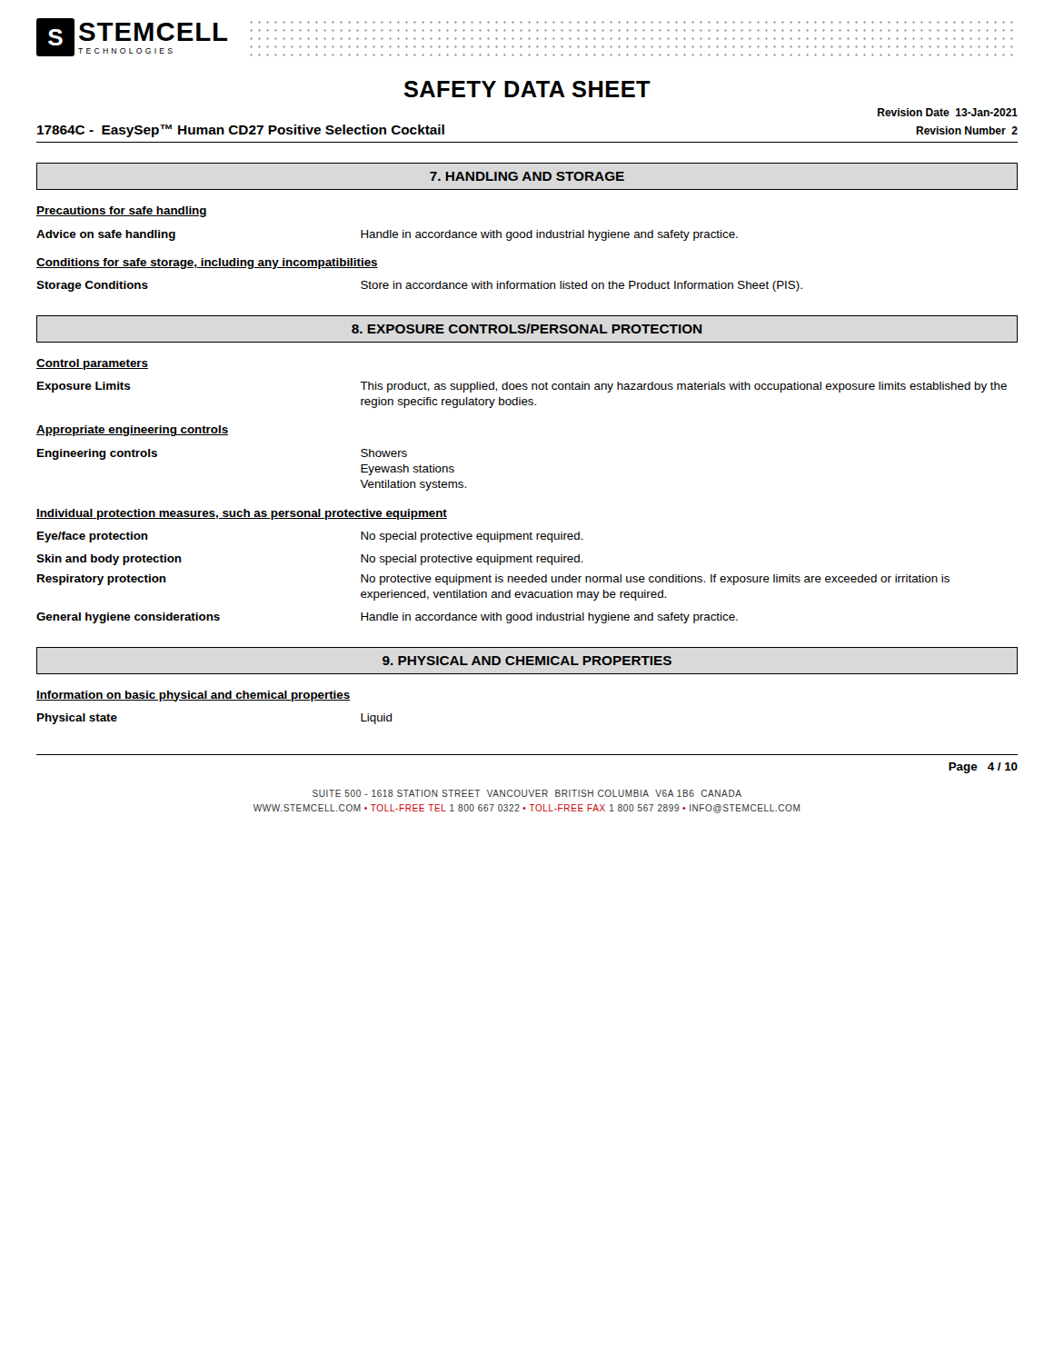S
STEMCELL
TECHNOLOGIES
SAFETY DATA SHEET
Revision Date 13-Jan-2021
17864C - EasySep™ Human CD27 Positive Selection Cocktail
Revision Number 2
7. HANDLING AND STORAGE
Precautions for safe handling
| Advice on safe handling | Handle in accordance with good industrial hygiene and safety practice. |
Conditions for safe storage, including any incompatibilities
| Storage Conditions | Store in accordance with information listed on the Product Information Sheet (PIS). |
8. EXPOSURE CONTROLS/PERSONAL PROTECTION
Control parameters
| Exposure Limits | This product, as supplied, does not contain any hazardous materials with occupational exposure limits established by the region specific regulatory bodies. |
Appropriate engineering controls
| Engineering controls | Showers Eyewash stations Ventilation systems. |
Individual protection measures, such as personal protective equipment
| Eye/face protection | No special protective equipment required. |
| Skin and body protection | No special protective equipment required. |
| Respiratory protection | No protective equipment is needed under normal use conditions. If exposure limits are exceeded or irritation is experienced, ventilation and evacuation may be required. |
| General hygiene considerations | Handle in accordance with good industrial hygiene and safety practice. |
9. PHYSICAL AND CHEMICAL PROPERTIES
Information on basic physical and chemical properties
| Physical state | Liquid |
Page 4 / 10
SUITE 500 - 1618 STATION STREET VANCOUVER BRITISH COLUMBIA V6A 1B6 CANADA
WWW.STEMCELL.COM•TOLL-FREE TEL 1 800 667 0322•TOLL-FREE FAX 1 800 567 2899•INFO@STEMCELL.COM